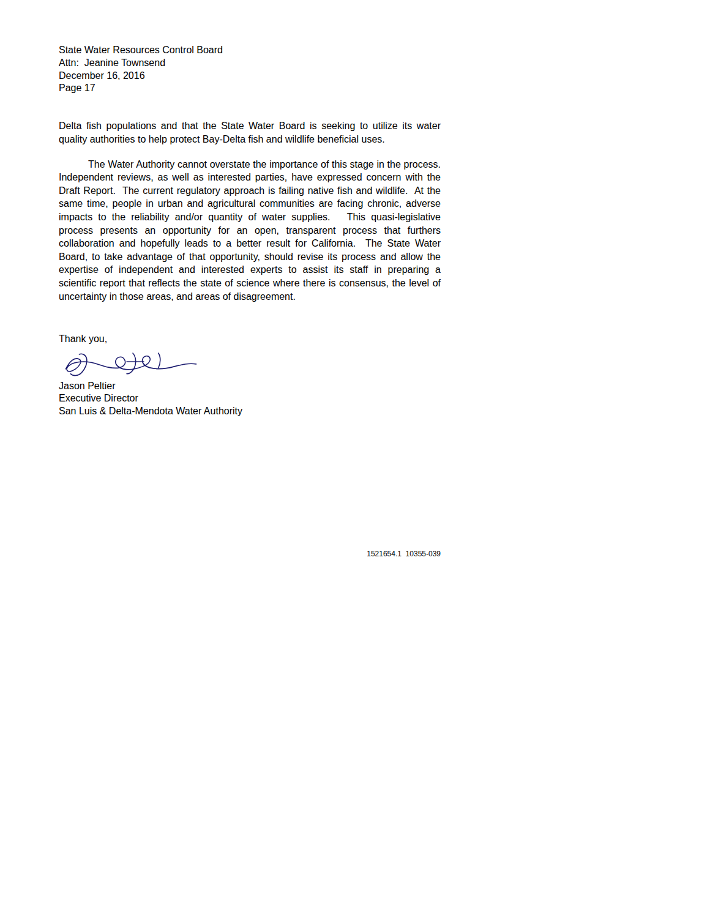State Water Resources Control Board
Attn: Jeanine Townsend
December 16, 2016
Page 17
Delta fish populations and that the State Water Board is seeking to utilize its water quality authorities to help protect Bay-Delta fish and wildlife beneficial uses.
The Water Authority cannot overstate the importance of this stage in the process. Independent reviews, as well as interested parties, have expressed concern with the Draft Report. The current regulatory approach is failing native fish and wildlife. At the same time, people in urban and agricultural communities are facing chronic, adverse impacts to the reliability and/or quantity of water supplies. This quasi-legislative process presents an opportunity for an open, transparent process that furthers collaboration and hopefully leads to a better result for California. The State Water Board, to take advantage of that opportunity, should revise its process and allow the expertise of independent and interested experts to assist its staff in preparing a scientific report that reflects the state of science where there is consensus, the level of uncertainty in those areas, and areas of disagreement.
Thank you,
Jason Peltier
Executive Director
San Luis & Delta-Mendota Water Authority
1521654.1 10355-039